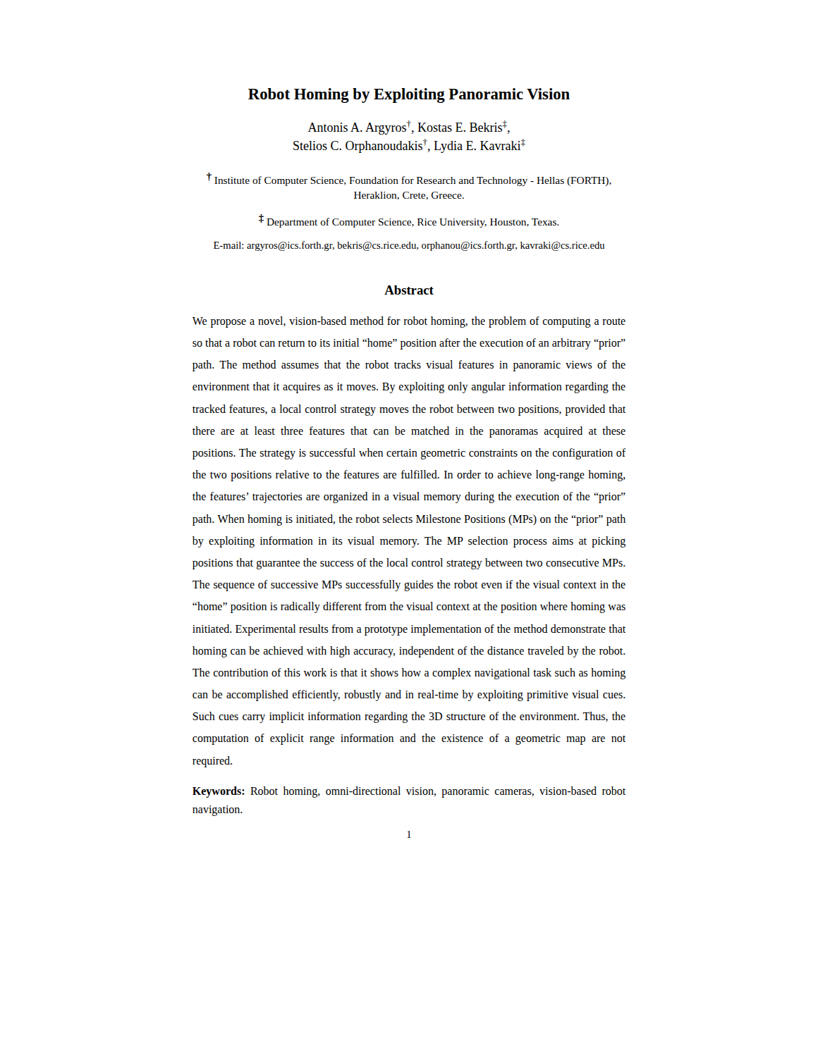Robot Homing by Exploiting Panoramic Vision
Antonis A. Argyros†, Kostas E. Bekris‡,
Stelios C. Orphanoudakis†, Lydia E. Kavraki‡
† Institute of Computer Science, Foundation for Research and Technology - Hellas (FORTH),
Heraklion, Crete, Greece.
‡ Department of Computer Science, Rice University, Houston, Texas.
E-mail: argyros@ics.forth.gr, bekris@cs.rice.edu, orphanou@ics.forth.gr, kavraki@cs.rice.edu
Abstract
We propose a novel, vision-based method for robot homing, the problem of computing a route so that a robot can return to its initial “home” position after the execution of an arbitrary “prior” path. The method assumes that the robot tracks visual features in panoramic views of the environment that it acquires as it moves. By exploiting only angular information regarding the tracked features, a local control strategy moves the robot between two positions, provided that there are at least three features that can be matched in the panoramas acquired at these positions. The strategy is successful when certain geometric constraints on the configuration of the two positions relative to the features are fulfilled. In order to achieve long-range homing, the features’ trajectories are organized in a visual memory during the execution of the “prior” path. When homing is initiated, the robot selects Milestone Positions (MPs) on the “prior” path by exploiting information in its visual memory. The MP selection process aims at picking positions that guarantee the success of the local control strategy between two consecutive MPs. The sequence of successive MPs successfully guides the robot even if the visual context in the “home” position is radically different from the visual context at the position where homing was initiated. Experimental results from a prototype implementation of the method demonstrate that homing can be achieved with high accuracy, independent of the distance traveled by the robot. The contribution of this work is that it shows how a complex navigational task such as homing can be accomplished efficiently, robustly and in real-time by exploiting primitive visual cues. Such cues carry implicit information regarding the 3D structure of the environment. Thus, the computation of explicit range information and the existence of a geometric map are not required.
Keywords: Robot homing, omni-directional vision, panoramic cameras, vision-based robot navigation.
1